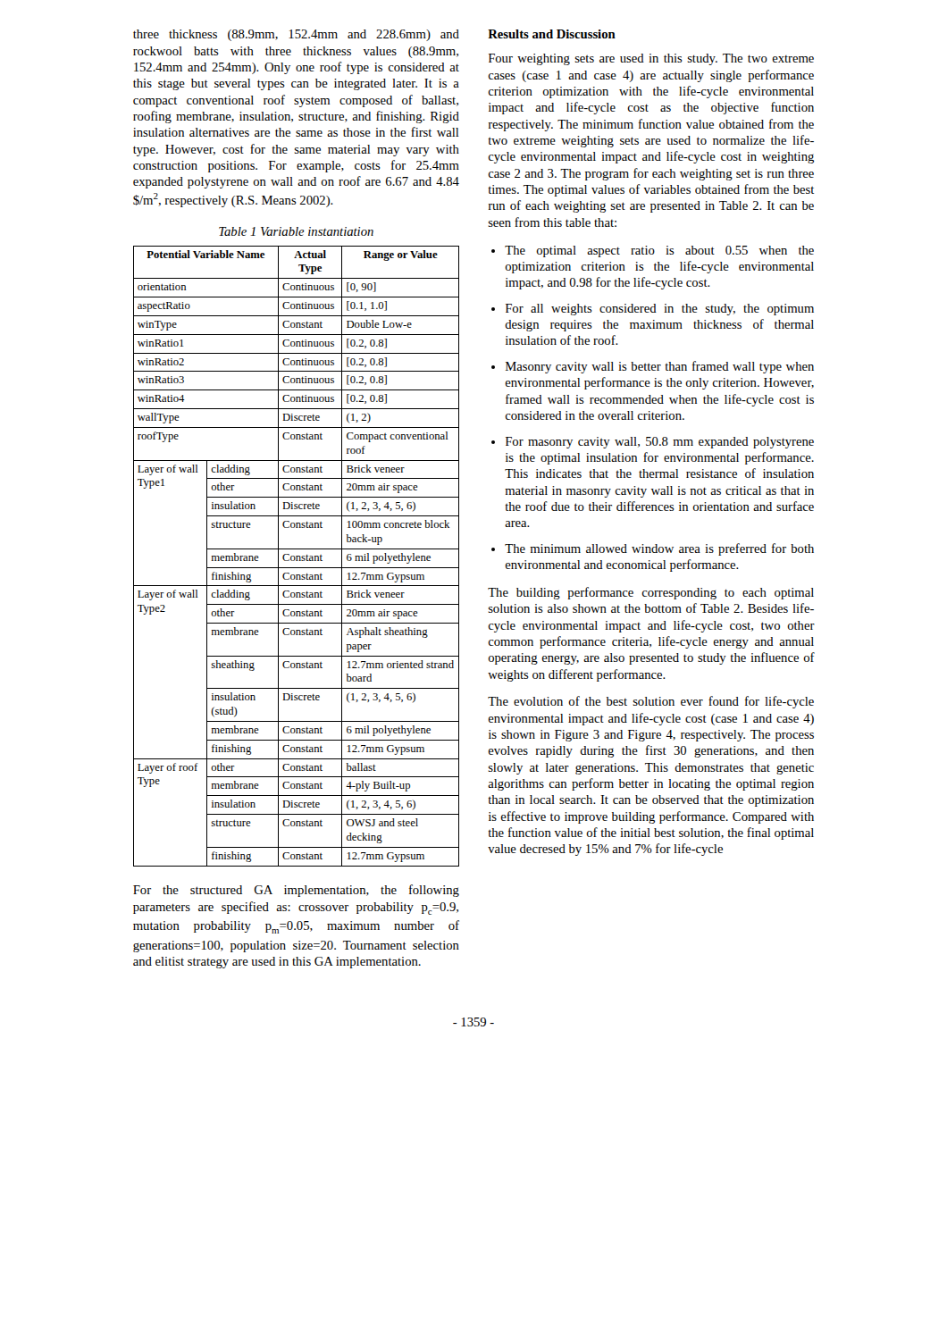three thickness (88.9mm, 152.4mm and 228.6mm) and rockwool batts with three thickness values (88.9mm, 152.4mm and 254mm). Only one roof type is considered at this stage but several types can be integrated later. It is a compact conventional roof system composed of ballast, roofing membrane, insulation, structure, and finishing. Rigid insulation alternatives are the same as those in the first wall type. However, cost for the same material may vary with construction positions. For example, costs for 25.4mm expanded polystyrene on wall and on roof are 6.67 and 4.84 $/m2, respectively (R.S. Means 2002).
Table 1 Variable instantiation
| Potential Variable Name | Actual Type | Range or Value |
| --- | --- | --- |
| orientation | Continuous | [0, 90] |
| aspectRatio | Continuous | [0.1, 1.0] |
| winType | Constant | Double Low-e |
| winRatio1 | Continuous | [0.2, 0.8] |
| winRatio2 | Continuous | [0.2, 0.8] |
| winRatio3 | Continuous | [0.2, 0.8] |
| winRatio4 | Continuous | [0.2, 0.8] |
| wallType | Discrete | (1, 2) |
| roofType | Constant | Compact conventional roof |
| Layer of wall Type1 | cladding | Constant | Brick veneer |
| other | Constant | 20mm air space |
| insulation | Discrete | (1, 2, 3, 4, 5, 6) |
| structure | Constant | 100mm concrete block back-up |
| membrane | Constant | 6 mil polyethylene |
| finishing | Constant | 12.7mm Gypsum |
| Layer of wall Type2 | cladding | Constant | Brick veneer |
| other | Constant | 20mm air space |
| membrane | Constant | Asphalt sheathing paper |
| sheathing | Constant | 12.7mm oriented strand board |
| insulation (stud) | Discrete | (1, 2, 3, 4, 5, 6) |
| membrane | Constant | 6 mil polyethylene |
| finishing | Constant | 12.7mm Gypsum |
| Layer of roof Type | other | Constant | ballast |
| membrane | Constant | 4-ply Built-up |
| insulation | Discrete | (1, 2, 3, 4, 5, 6) |
| structure | Constant | OWSJ and steel decking |
| finishing | Constant | 12.7mm Gypsum |
For the structured GA implementation, the following parameters are specified as: crossover probability pc=0.9, mutation probability pm=0.05, maximum number of generations=100, population size=20. Tournament selection and elitist strategy are used in this GA implementation.
Results and Discussion
Four weighting sets are used in this study. The two extreme cases (case 1 and case 4) are actually single performance criterion optimization with the life-cycle environmental impact and life-cycle cost as the objective function respectively. The minimum function value obtained from the two extreme weighting sets are used to normalize the life-cycle environmental impact and life-cycle cost in weighting case 2 and 3. The program for each weighting set is run three times. The optimal values of variables obtained from the best run of each weighting set are presented in Table 2. It can be seen from this table that:
The optimal aspect ratio is about 0.55 when the optimization criterion is the life-cycle environmental impact, and 0.98 for the life-cycle cost.
For all weights considered in the study, the optimum design requires the maximum thickness of thermal insulation of the roof.
Masonry cavity wall is better than framed wall type when environmental performance is the only criterion. However, framed wall is recommended when the life-cycle cost is considered in the overall criterion.
For masonry cavity wall, 50.8 mm expanded polystyrene is the optimal insulation for environmental performance. This indicates that the thermal resistance of insulation material in masonry cavity wall is not as critical as that in the roof due to their differences in orientation and surface area.
The minimum allowed window area is preferred for both environmental and economical performance.
The building performance corresponding to each optimal solution is also shown at the bottom of Table 2. Besides life-cycle environmental impact and life-cycle cost, two other common performance criteria, life-cycle energy and annual operating energy, are also presented to study the influence of weights on different performance.
The evolution of the best solution ever found for life-cycle environmental impact and life-cycle cost (case 1 and case 4) is shown in Figure 3 and Figure 4, respectively. The process evolves rapidly during the first 30 generations, and then slowly at later generations. This demonstrates that genetic algorithms can perform better in locating the optimal region than in local search. It can be observed that the optimization is effective to improve building performance. Compared with the function value of the initial best solution, the final optimal value decresed by 15% and 7% for life-cycle
- 1359 -